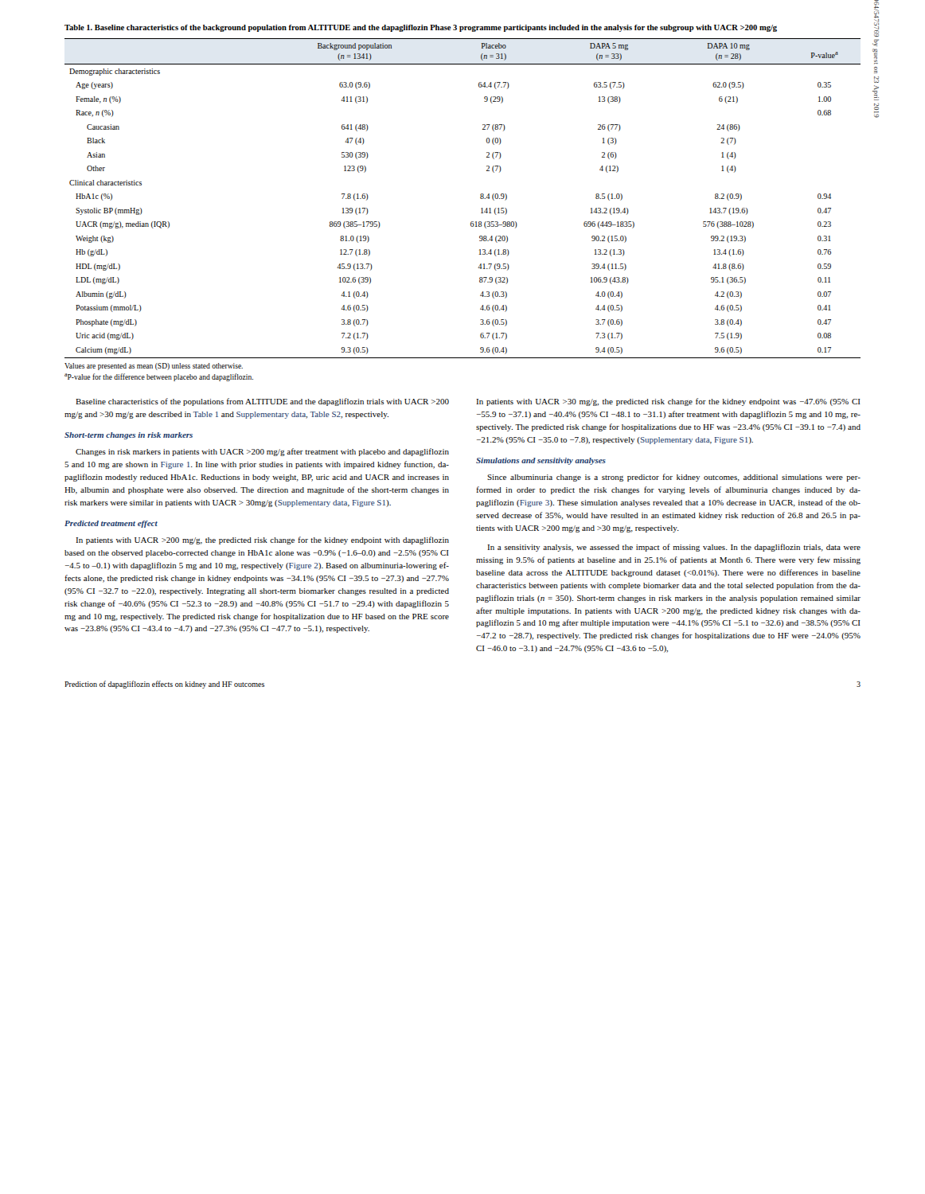Table 1. Baseline characteristics of the background population from ALTITUDE and the dapagliflozin Phase 3 programme participants included in the analysis for the subgroup with UACR >200 mg/g
| | Background population ( n = 1341) | Placebo ( n = 31) | DAPA 5 mg ( n = 33) | DAPA 10 mg ( n = 28) | P-value a |
| --- | --- | --- | --- | --- | --- |
| Demographic characteristics | | | | | |
| Age (years) | 63.0 (9.6) | 64.4 (7.7) | 63.5 (7.5) | 62.0 (9.5) | 0.35 |
| Female, n (%) | 411 (31) | 9 (29) | 13 (38) | 6 (21) | 1.00 |
| Race, n (%) | | | | | 0.68 |
| Caucasian | 641 (48) | 27 (87) | 26 (77) | 24 (86) | |
| Black | 47 (4) | 0 (0) | 1 (3) | 2 (7) | |
| Asian | 530 (39) | 2 (7) | 2 (6) | 1 (4) | |
| Other | 123 (9) | 2 (7) | 4 (12) | 1 (4) | |
| Clinical characteristics | | | | | |
| HbA1c (%) | 7.8 (1.6) | 8.4 (0.9) | 8.5 (1.0) | 8.2 (0.9) | 0.94 |
| Systolic BP (mmHg) | 139 (17) | 141 (15) | 143.2 (19.4) | 143.7 (19.6) | 0.47 |
| UACR (mg/g), median (IQR) | 869 (385–1795) | 618 (353–980) | 696 (449–1835) | 576 (388–1028) | 0.23 |
| Weight (kg) | 81.0 (19) | 98.4 (20) | 90.2 (15.0) | 99.2 (19.3) | 0.31 |
| Hb (g/dL) | 12.7 (1.8) | 13.4 (1.8) | 13.2 (1.3) | 13.4 (1.6) | 0.76 |
| HDL (mg/dL) | 45.9 (13.7) | 41.7 (9.5) | 39.4 (11.5) | 41.8 (8.6) | 0.59 |
| LDL (mg/dL) | 102.6 (39) | 87.9 (32) | 106.9 (43.8) | 95.1 (36.5) | 0.11 |
| Albumin (g/dL) | 4.1 (0.4) | 4.3 (0.3) | 4.0 (0.4) | 4.2 (0.3) | 0.07 |
| Potassium (mmol/L) | 4.6 (0.5) | 4.6 (0.4) | 4.4 (0.5) | 4.6 (0.5) | 0.41 |
| Phosphate (mg/dL) | 3.8 (0.7) | 3.6 (0.5) | 3.7 (0.6) | 3.8 (0.4) | 0.47 |
| Uric acid (mg/dL) | 7.2 (1.7) | 6.7 (1.7) | 7.3 (1.7) | 7.5 (1.9) | 0.08 |
| Calcium (mg/dL) | 9.3 (0.5) | 9.6 (0.4) | 9.4 (0.5) | 9.6 (0.5) | 0.17 |
Values are presented as mean (SD) unless stated otherwise.
aP-value for the difference between placebo and dapagliflozin.
Baseline characteristics of the populations from ALTITUDE and the dapagliflozin trials with UACR >200 mg/g and >30 mg/g are described in Table 1 and Supplementary data, Table S2, respectively.
Short-term changes in risk markers
Changes in risk markers in patients with UACR >200 mg/g after treatment with placebo and dapagliflozin 5 and 10 mg are shown in Figure 1. In line with prior studies in patients with impaired kidney function, dapagliflozin modestly reduced HbA1c. Reductions in body weight, BP, uric acid and UACR and increases in Hb, albumin and phosphate were also observed. The direction and magnitude of the short-term changes in risk markers were similar in patients with UACR > 30mg/g (Supplementary data, Figure S1).
Predicted treatment effect
In patients with UACR >200 mg/g, the predicted risk change for the kidney endpoint with dapagliflozin based on the observed placebo-corrected change in HbA1c alone was −0.9% (−1.6–0.0) and −2.5% (95% CI −4.5 to –0.1) with dapagliflozin 5 mg and 10 mg, respectively (Figure 2). Based on albuminuria-lowering effects alone, the predicted risk change in kidney endpoints was −34.1% (95% CI −39.5 to −27.3) and −27.7% (95% CI −32.7 to −22.0), respectively. Integrating all short-term biomarker changes resulted in a predicted risk change of −40.6% (95% CI −52.3 to −28.9) and −40.8% (95% CI −51.7 to −29.4) with dapagliflozin 5 mg and 10 mg, respectively. The predicted risk change for hospitalization due to HF based on the PRE score was −23.8% (95% CI −43.4 to −4.7) and −27.3% (95% CI −47.7 to −5.1), respectively.
In patients with UACR >30 mg/g, the predicted risk change for the kidney endpoint was −47.6% (95% CI −55.9 to −37.1) and −40.4% (95% CI −48.1 to −31.1) after treatment with dapagliflozin 5 mg and 10 mg, respectively. The predicted risk change for hospitalizations due to HF was −23.4% (95% CI −39.1 to −7.4) and −21.2% (95% CI −35.0 to −7.8), respectively (Supplementary data, Figure S1).
Simulations and sensitivity analyses
Since albuminuria change is a strong predictor for kidney outcomes, additional simulations were performed in order to predict the risk changes for varying levels of albuminuria changes induced by dapagliflozin (Figure 3). These simulation analyses revealed that a 10% decrease in UACR, instead of the observed decrease of 35%, would have resulted in an estimated kidney risk reduction of 26.8 and 26.5 in patients with UACR >200 mg/g and >30 mg/g, respectively.
In a sensitivity analysis, we assessed the impact of missing values. In the dapagliflozin trials, data were missing in 9.5% of patients at baseline and in 25.1% of patients at Month 6. There were very few missing baseline data across the ALTITUDE background dataset (<0.01%). There were no differences in baseline characteristics between patients with complete biomarker data and the total selected population from the dapagliflozin trials (n = 350). Short-term changes in risk markers in the analysis population remained similar after multiple imputations. In patients with UACR >200 mg/g, the predicted kidney risk changes with dapagliflozin 5 and 10 mg after multiple imputation were −44.1% (95% CI −5.1 to −32.6) and −38.5% (95% CI −47.2 to −28.7), respectively. The predicted risk changes for hospitalizations due to HF were −24.0% (95% CI −46.0 to −3.1) and −24.7% (95% CI −43.6 to −5.0),
Prediction of dapagliflozin effects on kidney and HF outcomes
3
Downloaded from https://academic.oup.com/ndt/advance-article-abstract/doi/10.1093/ndt/gfz064/5475769 by guest on 23 April 2019